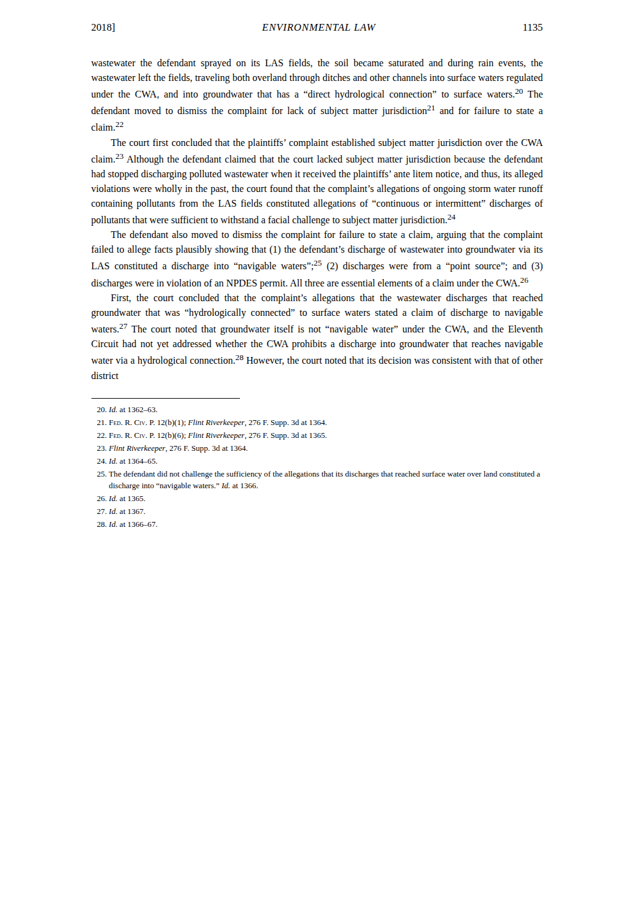2018] ENVIRONMENTAL LAW 1135
wastewater the defendant sprayed on its LAS fields, the soil became saturated and during rain events, the wastewater left the fields, traveling both overland through ditches and other channels into surface waters regulated under the CWA, and into groundwater that has a “direct hydrological connection” to surface waters.20 The defendant moved to dismiss the complaint for lack of subject matter jurisdiction21 and for failure to state a claim.22
The court first concluded that the plaintiffs’ complaint established subject matter jurisdiction over the CWA claim.23 Although the defendant claimed that the court lacked subject matter jurisdiction because the defendant had stopped discharging polluted wastewater when it received the plaintiffs’ ante litem notice, and thus, its alleged violations were wholly in the past, the court found that the complaint’s allegations of ongoing storm water runoff containing pollutants from the LAS fields constituted allegations of “continuous or intermittent” discharges of pollutants that were sufficient to withstand a facial challenge to subject matter jurisdiction.24
The defendant also moved to dismiss the complaint for failure to state a claim, arguing that the complaint failed to allege facts plausibly showing that (1) the defendant’s discharge of wastewater into groundwater via its LAS constituted a discharge into “navigable waters”;25 (2) discharges were from a “point source”; and (3) discharges were in violation of an NPDES permit. All three are essential elements of a claim under the CWA.26
First, the court concluded that the complaint’s allegations that the wastewater discharges that reached groundwater that was “hydrologically connected” to surface waters stated a claim of discharge to navigable waters.27 The court noted that groundwater itself is not “navigable water” under the CWA, and the Eleventh Circuit had not yet addressed whether the CWA prohibits a discharge into groundwater that reaches navigable water via a hydrological connection.28 However, the court noted that its decision was consistent with that of other district
Id. at 1362–63.
Fed. R. Civ. P. 12(b)(1); Flint Riverkeeper, 276 F. Supp. 3d at 1364.
Fed. R. Civ. P. 12(b)(6); Flint Riverkeeper, 276 F. Supp. 3d at 1365.
Flint Riverkeeper, 276 F. Supp. 3d at 1364.
Id. at 1364–65.
The defendant did not challenge the sufficiency of the allegations that its discharges that reached surface water over land constituted a discharge into “navigable waters.” Id. at 1366.
Id. at 1365.
Id. at 1367.
Id. at 1366–67.